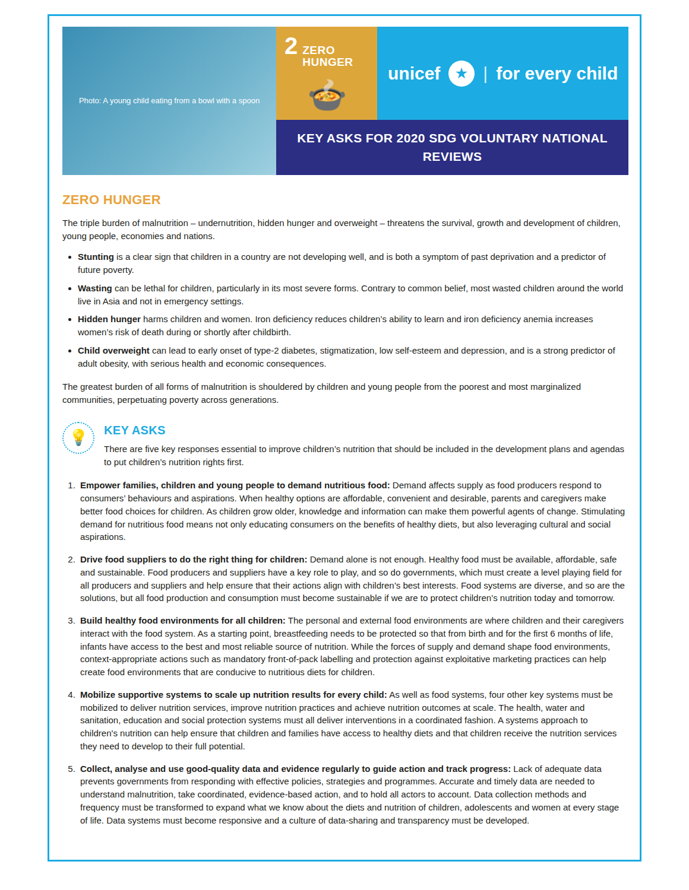Photo: A young child eating from a bowl with a spoon
2 ZERO
HUNGER
🍲
unicef ★ | for every child
KEY ASKS FOR 2020 SDG VOLUNTARY NATIONAL REVIEWS
ZERO HUNGER
The triple burden of malnutrition – undernutrition, hidden hunger and overweight – threatens the survival, growth and development of children, young people, economies and nations.
Stunting is a clear sign that children in a country are not developing well, and is both a symptom of past deprivation and a predictor of future poverty.
Wasting can be lethal for children, particularly in its most severe forms. Contrary to common belief, most wasted children around the world live in Asia and not in emergency settings.
Hidden hunger harms children and women. Iron deficiency reduces children’s ability to learn and iron deficiency anemia increases women’s risk of death during or shortly after childbirth.
Child overweight can lead to early onset of type-2 diabetes, stigmatization, low self-esteem and depression, and is a strong predictor of adult obesity, with serious health and economic consequences.
The greatest burden of all forms of malnutrition is shouldered by children and young people from the poorest and most marginalized communities, perpetuating poverty across generations.
💡
KEY ASKS
There are five key responses essential to improve children’s nutrition that should be included in the development plans and agendas to put children’s nutrition rights first.
Empower families, children and young people to demand nutritious food: Demand affects supply as food producers respond to consumers’ behaviours and aspirations. When healthy options are affordable, convenient and desirable, parents and caregivers make better food choices for children. As children grow older, knowledge and information can make them powerful agents of change. Stimulating demand for nutritious food means not only educating consumers on the benefits of healthy diets, but also leveraging cultural and social aspirations.
Drive food suppliers to do the right thing for children: Demand alone is not enough. Healthy food must be available, affordable, safe and sustainable. Food producers and suppliers have a key role to play, and so do governments, which must create a level playing field for all producers and suppliers and help ensure that their actions align with children’s best interests. Food systems are diverse, and so are the solutions, but all food production and consumption must become sustainable if we are to protect children’s nutrition today and tomorrow.
Build healthy food environments for all children: The personal and external food environments are where children and their caregivers interact with the food system. As a starting point, breastfeeding needs to be protected so that from birth and for the first 6 months of life, infants have access to the best and most reliable source of nutrition. While the forces of supply and demand shape food environments, context-appropriate actions such as mandatory front-of-pack labelling and protection against exploitative marketing practices can help create food environments that are conducive to nutritious diets for children.
Mobilize supportive systems to scale up nutrition results for every child: As well as food systems, four other key systems must be mobilized to deliver nutrition services, improve nutrition practices and achieve nutrition outcomes at scale. The health, water and sanitation, education and social protection systems must all deliver interventions in a coordinated fashion. A systems approach to children's nutrition can help ensure that children and families have access to healthy diets and that children receive the nutrition services they need to develop to their full potential.
Collect, analyse and use good-quality data and evidence regularly to guide action and track progress: Lack of adequate data prevents governments from responding with effective policies, strategies and programmes. Accurate and timely data are needed to understand malnutrition, take coordinated, evidence-based action, and to hold all actors to account. Data collection methods and frequency must be transformed to expand what we know about the diets and nutrition of children, adolescents and women at every stage of life. Data systems must become responsive and a culture of data-sharing and transparency must be developed.